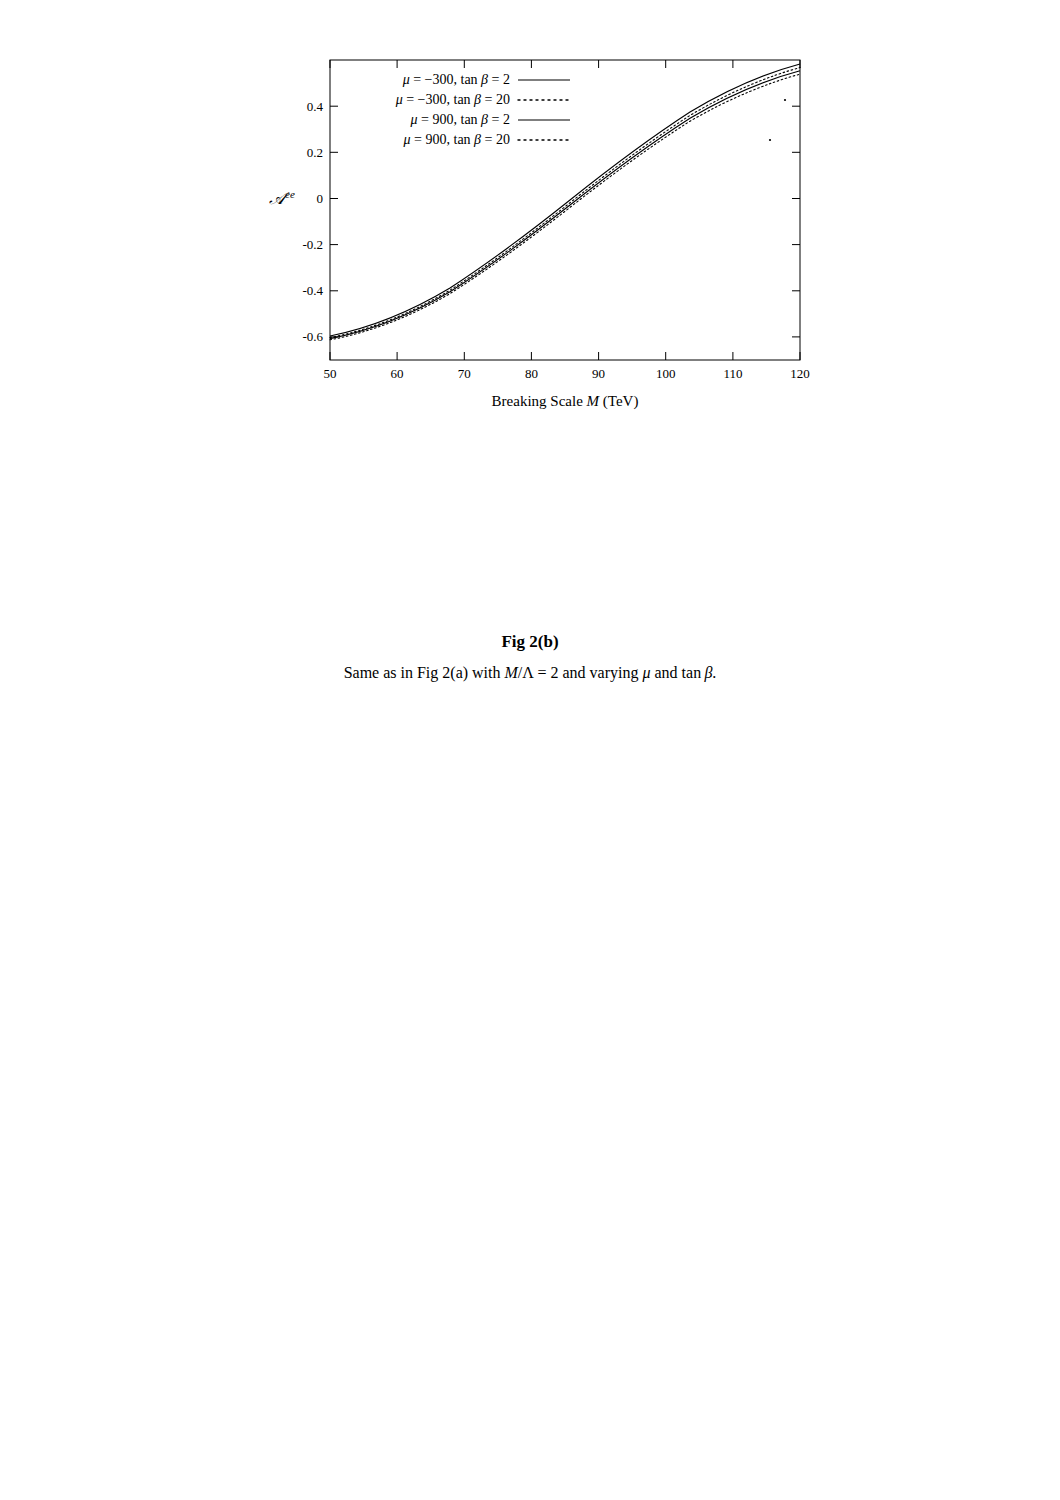y mapping: value 0.6 -> y=20 ; value -0.7 -> y=320 (linear) 0.4 0.2 0 -0.2 -0.4 -0.6 50 60 70 80 90 100 110 120 Breaking Scale M (TeV) 𝒜ee μ = −300, tan β = 2 μ = −300, tan β = 20 μ = 900, tan β = 2 μ = 900, tan β = 20
Fig 2(b)
Same as in Fig 2(a) with M/Λ = 2 and varying μ and tan β.